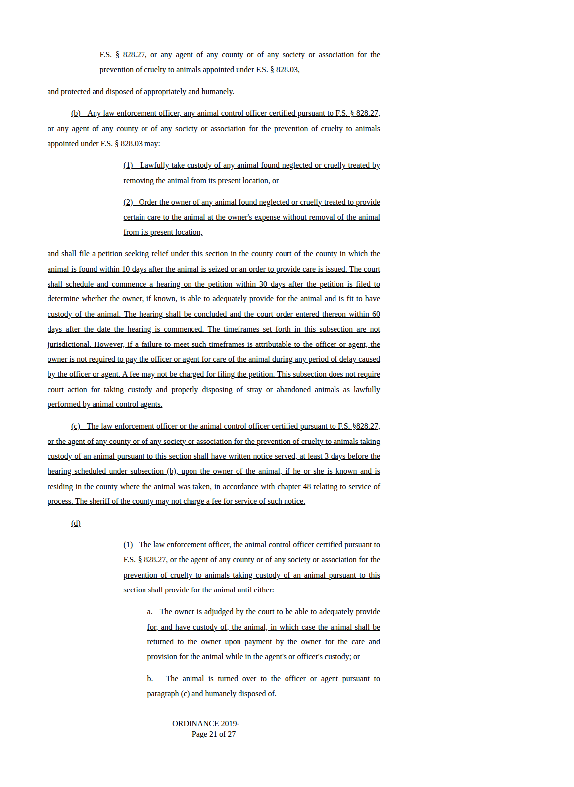F.S. § 828.27, or any agent of any county or of any society or association for the prevention of cruelty to animals appointed under F.S. § 828.03,
and protected and disposed of appropriately and humanely.
(b) Any law enforcement officer, any animal control officer certified pursuant to F.S. § 828.27, or any agent of any county or of any society or association for the prevention of cruelty to animals appointed under F.S. § 828.03 may:
(1) Lawfully take custody of any animal found neglected or cruelly treated by removing the animal from its present location, or
(2) Order the owner of any animal found neglected or cruelly treated to provide certain care to the animal at the owner's expense without removal of the animal from its present location,
and shall file a petition seeking relief under this section in the county court of the county in which the animal is found within 10 days after the animal is seized or an order to provide care is issued. The court shall schedule and commence a hearing on the petition within 30 days after the petition is filed to determine whether the owner, if known, is able to adequately provide for the animal and is fit to have custody of the animal. The hearing shall be concluded and the court order entered thereon within 60 days after the date the hearing is commenced. The timeframes set forth in this subsection are not jurisdictional. However, if a failure to meet such timeframes is attributable to the officer or agent, the owner is not required to pay the officer or agent for care of the animal during any period of delay caused by the officer or agent. A fee may not be charged for filing the petition. This subsection does not require court action for taking custody and properly disposing of stray or abandoned animals as lawfully performed by animal control agents.
(c) The law enforcement officer or the animal control officer certified pursuant to F.S. §828.27, or the agent of any county or of any society or association for the prevention of cruelty to animals taking custody of an animal pursuant to this section shall have written notice served, at least 3 days before the hearing scheduled under subsection (b), upon the owner of the animal, if he or she is known and is residing in the county where the animal was taken, in accordance with chapter 48 relating to service of process. The sheriff of the county may not charge a fee for service of such notice.
(d)
(1) The law enforcement officer, the animal control officer certified pursuant to F.S. § 828.27, or the agent of any county or of any society or association for the prevention of cruelty to animals taking custody of an animal pursuant to this section shall provide for the animal until either:
a. The owner is adjudged by the court to be able to adequately provide for, and have custody of, the animal, in which case the animal shall be returned to the owner upon payment by the owner for the care and provision for the animal while in the agent's or officer's custody; or
b. The animal is turned over to the officer or agent pursuant to paragraph (c) and humanely disposed of.
ORDINANCE 2019-____
Page 21 of 27